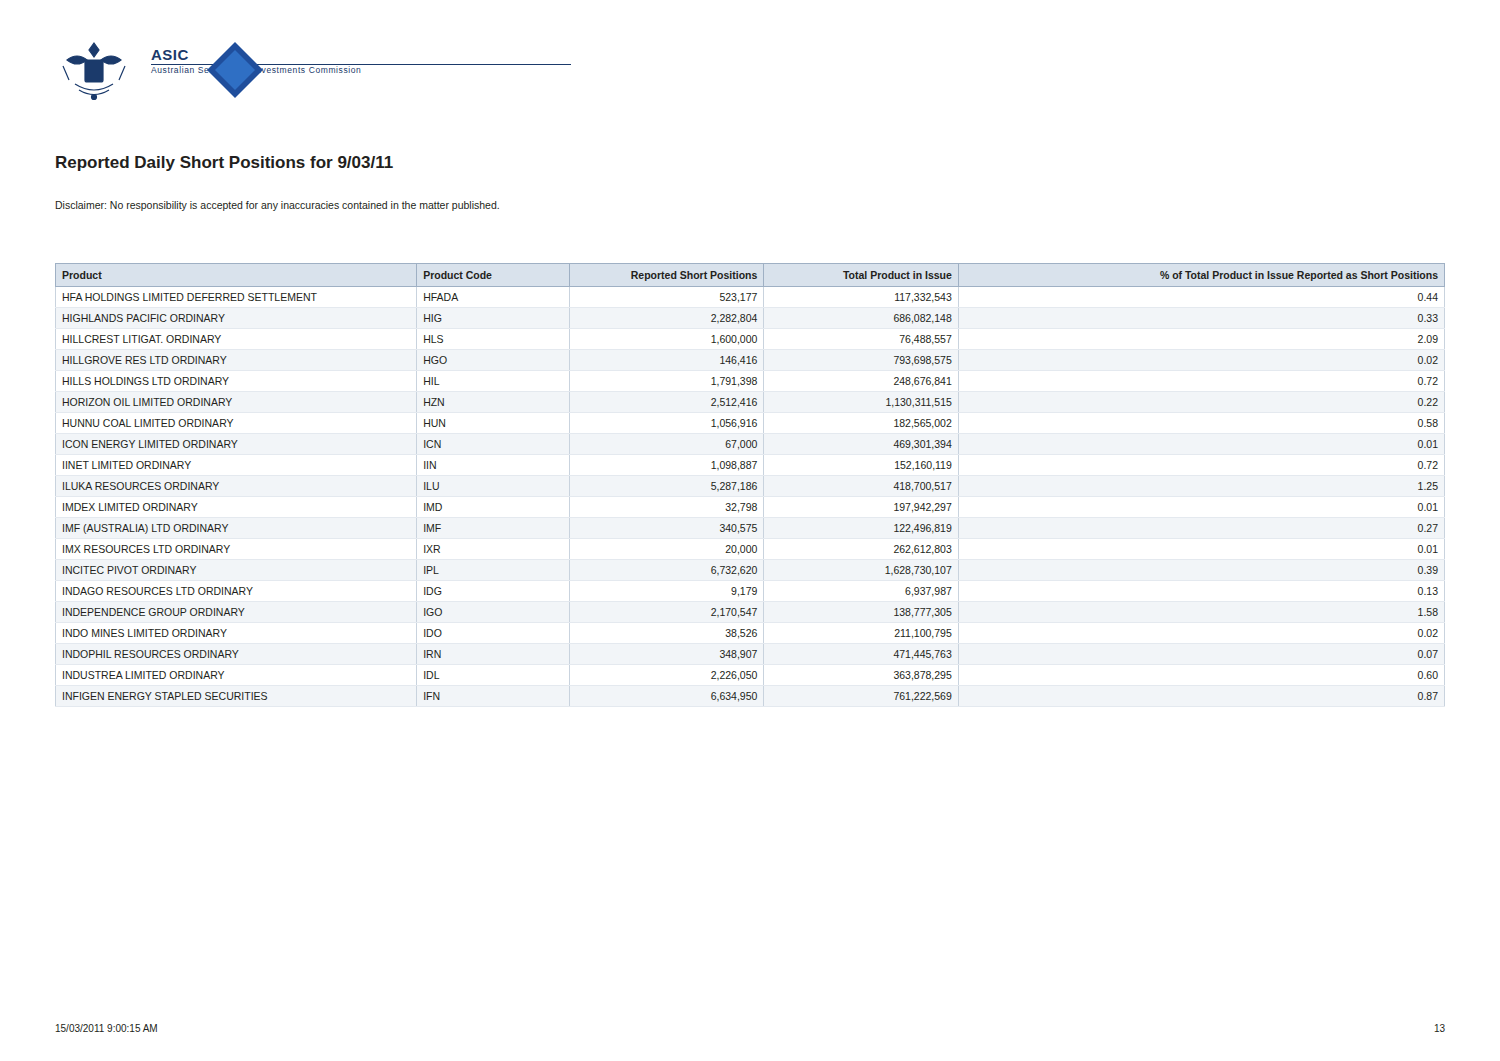ASIC
Australian Securities & Investments Commission
Reported Daily Short Positions for 9/03/11
Disclaimer: No responsibility is accepted for any inaccuracies contained in the matter published.
| Product | Product Code | Reported Short Positions | Total Product in Issue | % of Total Product in Issue Reported as Short Positions |
| --- | --- | --- | --- | --- |
| HFA HOLDINGS LIMITED DEFERRED SETTLEMENT | HFADA | 523,177 | 117,332,543 | 0.44 |
| HIGHLANDS PACIFIC ORDINARY | HIG | 2,282,804 | 686,082,148 | 0.33 |
| HILLCREST LITIGAT. ORDINARY | HLS | 1,600,000 | 76,488,557 | 2.09 |
| HILLGROVE RES LTD ORDINARY | HGO | 146,416 | 793,698,575 | 0.02 |
| HILLS HOLDINGS LTD ORDINARY | HIL | 1,791,398 | 248,676,841 | 0.72 |
| HORIZON OIL LIMITED ORDINARY | HZN | 2,512,416 | 1,130,311,515 | 0.22 |
| HUNNU COAL LIMITED ORDINARY | HUN | 1,056,916 | 182,565,002 | 0.58 |
| ICON ENERGY LIMITED ORDINARY | ICN | 67,000 | 469,301,394 | 0.01 |
| IINET LIMITED ORDINARY | IIN | 1,098,887 | 152,160,119 | 0.72 |
| ILUKA RESOURCES ORDINARY | ILU | 5,287,186 | 418,700,517 | 1.25 |
| IMDEX LIMITED ORDINARY | IMD | 32,798 | 197,942,297 | 0.01 |
| IMF (AUSTRALIA) LTD ORDINARY | IMF | 340,575 | 122,496,819 | 0.27 |
| IMX RESOURCES LTD ORDINARY | IXR | 20,000 | 262,612,803 | 0.01 |
| INCITEC PIVOT ORDINARY | IPL | 6,732,620 | 1,628,730,107 | 0.39 |
| INDAGO RESOURCES LTD ORDINARY | IDG | 9,179 | 6,937,987 | 0.13 |
| INDEPENDENCE GROUP ORDINARY | IGO | 2,170,547 | 138,777,305 | 1.58 |
| INDO MINES LIMITED ORDINARY | IDO | 38,526 | 211,100,795 | 0.02 |
| INDOPHIL RESOURCES ORDINARY | IRN | 348,907 | 471,445,763 | 0.07 |
| INDUSTREA LIMITED ORDINARY | IDL | 2,226,050 | 363,878,295 | 0.60 |
| INFIGEN ENERGY STAPLED SECURITIES | IFN | 6,634,950 | 761,222,569 | 0.87 |
15/03/2011 9:00:15 AM 13